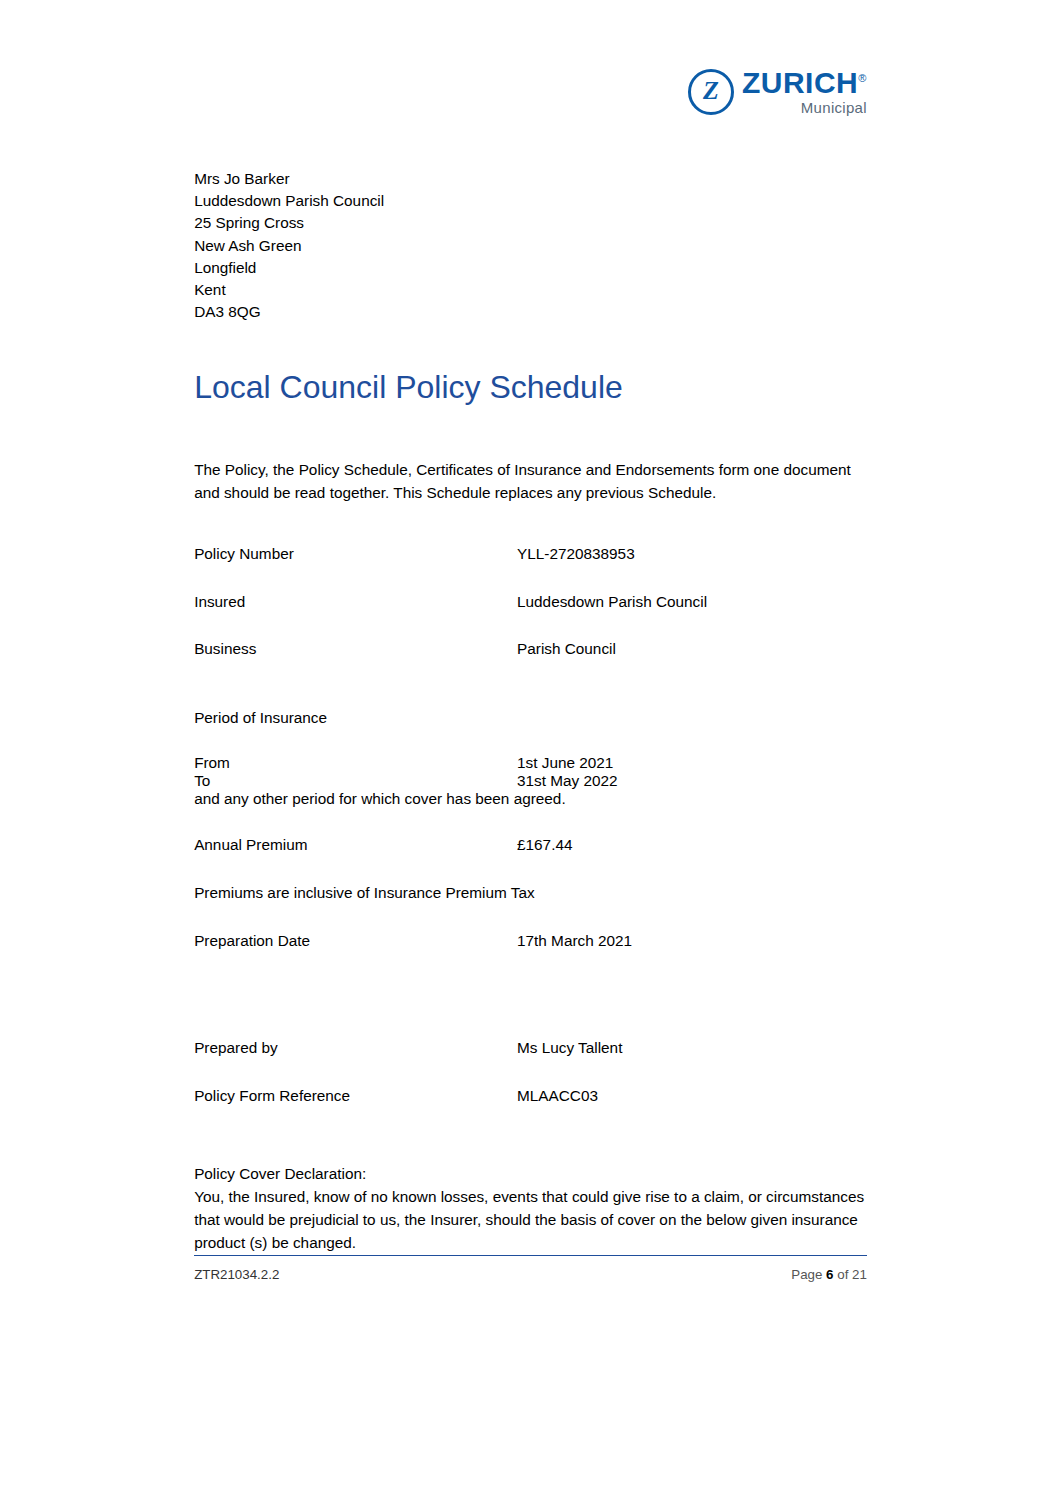Z
ZURICH®
Municipal
Mrs Jo Barker
Luddesdown Parish Council
25 Spring Cross
New Ash Green
Longfield
Kent
DA3 8QG
Local Council Policy Schedule
The Policy, the Policy Schedule, Certificates of Insurance and Endorsements form one document and should be read together. This Schedule replaces any previous Schedule.
| Policy Number | YLL-2720838953 |
| Insured | Luddesdown Parish Council |
| Business | Parish Council |
Period of Insurance
From
1st June 2021
To
31st May 2022
and any other period for which cover has been agreed.
| Annual Premium | £167.44 |
| Premiums are inclusive of Insurance Premium Tax |
| Preparation Date | 17th March 2021 |
| Prepared by | Ms Lucy Tallent |
| Policy Form Reference | MLAACC03 |
Policy Cover Declaration:
You, the Insured, know of no known losses, events that could give rise to a claim, or circumstances that would be prejudicial to us, the Insurer, should the basis of cover on the below given insurance product (s) be changed.
ZTR21034.2.2
Page 6 of 21